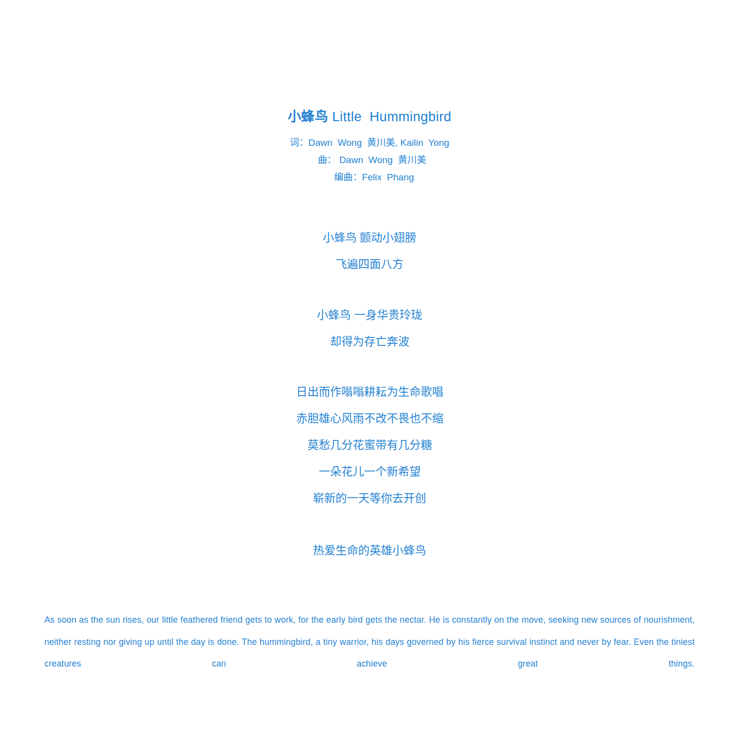小蜂鸟 Little Hummingbird
词：Dawn Wong 黄川美, Kailin Yong 曲： Dawn Wong 黄川美 编曲：Felix Phang
小蜂鸟 颤动小翅膀
飞遍四面八方
小蜂鸟 一身华贵玲珑
却得为存亡奔波
日出而作嗡嗡耕耘为生命歌唱
赤胆雄心风雨不改不畏也不缩
莫愁几分花蜜带有几分糖
一朵花儿一个新希望
崭新的一天等你去开创
热爱生命的英雄小蜂鸟
As soon as the sun rises, our little feathered friend gets to work, for the early bird gets the nectar. He is constantly on the move, seeking new sources of nourishment, neither resting nor giving up until the day is done. The hummingbird, a tiny warrior, his days governed by his fierce survival instinct and never by fear. Even the tiniest creatures can achieve great things.